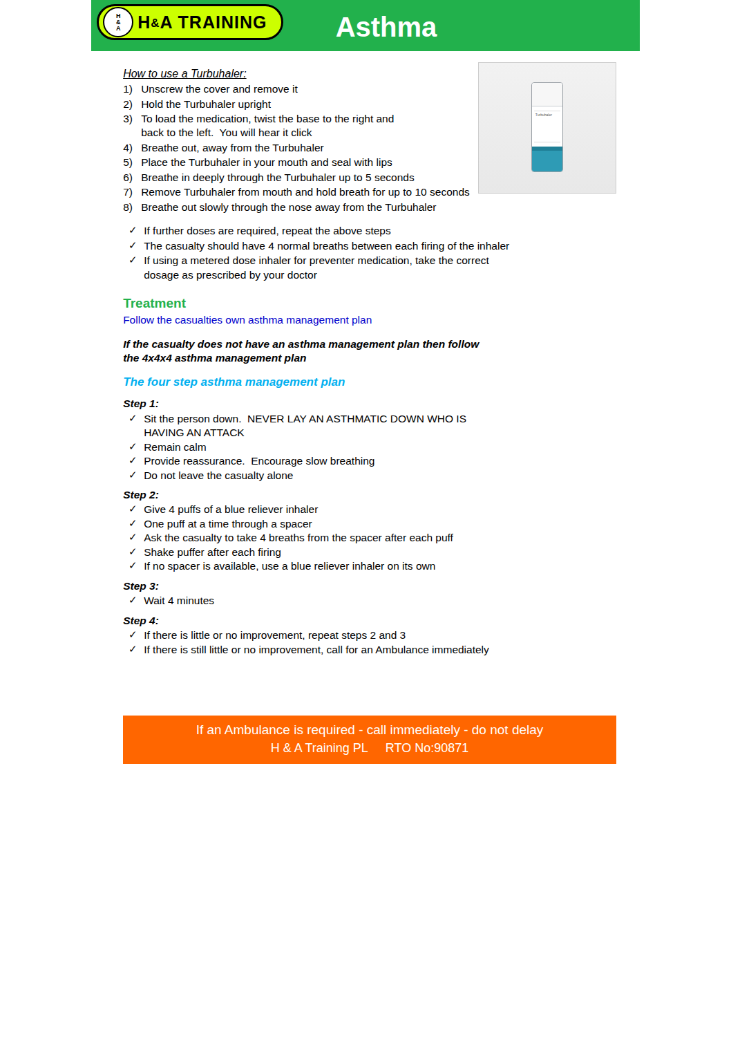H
&
A
H&A TRAINING
Asthma
Turbuhaler
How to use a Turbuhaler:
1) Unscrew the cover and remove it
2) Hold the Turbuhaler upright
3) To load the medication, twist the base to the right and
back to the left. You will hear it click
4) Breathe out, away from the Turbuhaler
5) Place the Turbuhaler in your mouth and seal with lips
6) Breathe in deeply through the Turbuhaler up to 5 seconds
7) Remove Turbuhaler from mouth and hold breath for up to 10 seconds
8) Breathe out slowly through the nose away from the Turbuhaler
If further doses are required, repeat the above steps
The casualty should have 4 normal breaths between each firing of the inhaler
If using a metered dose inhaler for preventer medication, take the correct
dosage as prescribed by your doctor
Treatment
Follow the casualties own asthma management plan
If the casualty does not have an asthma management plan then follow
the 4x4x4 asthma management plan
The four step asthma management plan
Step 1:
Sit the person down. NEVER LAY AN ASTHMATIC DOWN WHO IS
HAVING AN ATTACK
Remain calm
Provide reassurance. Encourage slow breathing
Do not leave the casualty alone
Step 2:
Give 4 puffs of a blue reliever inhaler
One puff at a time through a spacer
Ask the casualty to take 4 breaths from the spacer after each puff
Shake puffer after each firing
If no spacer is available, use a blue reliever inhaler on its own
Step 3:
Wait 4 minutes
Step 4:
If there is little or no improvement, repeat steps 2 and 3
If there is still little or no improvement, call for an Ambulance immediately
If an Ambulance is required - call immediately - do not delay
H & A Training PL RTO No:90871